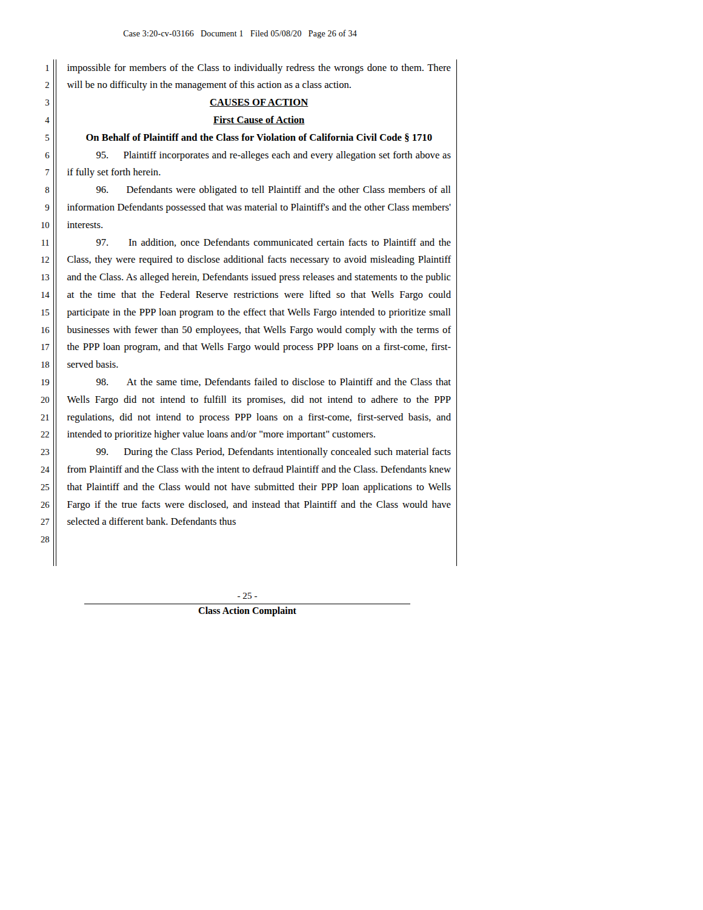Case 3:20-cv-03166 Document 1 Filed 05/08/20 Page 26 of 34
1
2
3
4
5
6
7
8
9
10
11
12
13
14
15
16
17
18
19
20
21
22
23
24
25
26
27
28
impossible for members of the Class to individually redress the wrongs done to them. There will be no difficulty in the management of this action as a class action.
CAUSES OF ACTION
First Cause of Action
On Behalf of Plaintiff and the Class for Violation of California Civil Code § 1710
95. Plaintiff incorporates and re-alleges each and every allegation set forth above as if fully set forth herein.
96. Defendants were obligated to tell Plaintiff and the other Class members of all information Defendants possessed that was material to Plaintiff's and the other Class members' interests.
97. In addition, once Defendants communicated certain facts to Plaintiff and the Class, they were required to disclose additional facts necessary to avoid misleading Plaintiff and the Class. As alleged herein, Defendants issued press releases and statements to the public at the time that the Federal Reserve restrictions were lifted so that Wells Fargo could participate in the PPP loan program to the effect that Wells Fargo intended to prioritize small businesses with fewer than 50 employees, that Wells Fargo would comply with the terms of the PPP loan program, and that Wells Fargo would process PPP loans on a first-come, first-served basis.
98. At the same time, Defendants failed to disclose to Plaintiff and the Class that Wells Fargo did not intend to fulfill its promises, did not intend to adhere to the PPP regulations, did not intend to process PPP loans on a first-come, first-served basis, and intended to prioritize higher value loans and/or "more important" customers.
99. During the Class Period, Defendants intentionally concealed such material facts from Plaintiff and the Class with the intent to defraud Plaintiff and the Class. Defendants knew that Plaintiff and the Class would not have submitted their PPP loan applications to Wells Fargo if the true facts were disclosed, and instead that Plaintiff and the Class would have selected a different bank. Defendants thus
- 25 -
Class Action Complaint